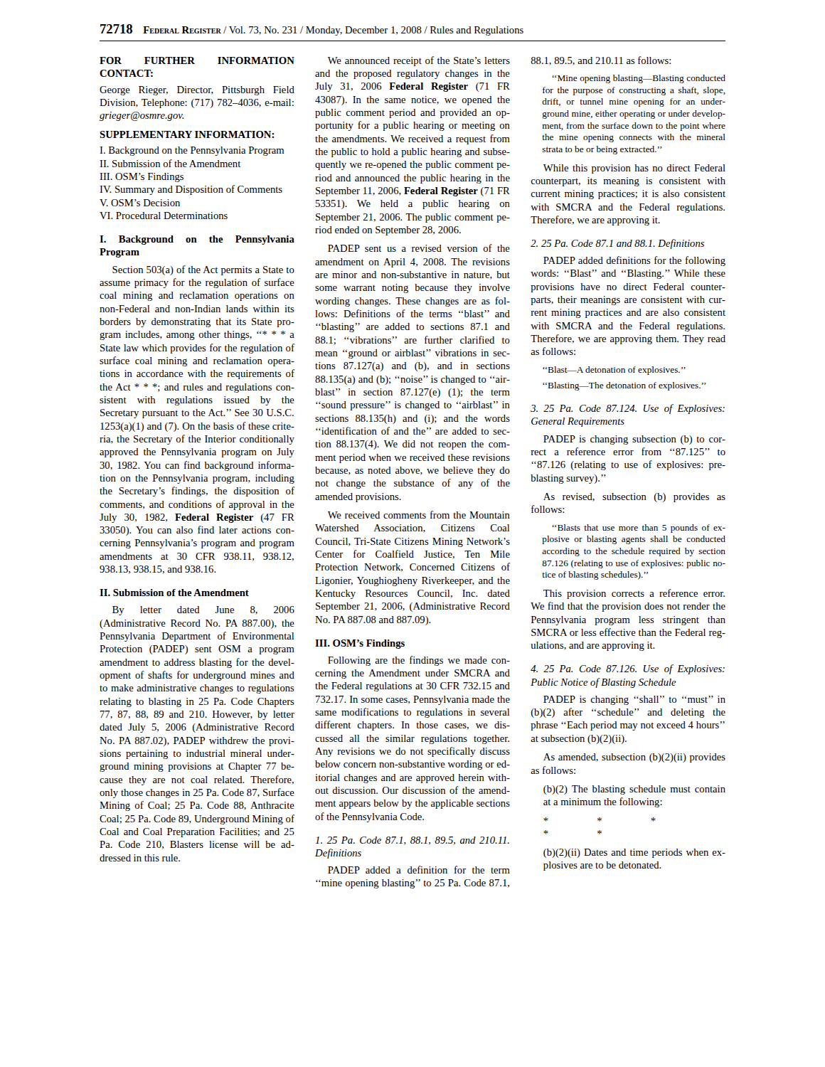72718 Federal Register / Vol. 73, No. 231 / Monday, December 1, 2008 / Rules and Regulations
FOR FURTHER INFORMATION CONTACT:
George Rieger, Director, Pittsburgh Field Division, Telephone: (717) 782–4036, e-mail: grieger@osmre.gov.
SUPPLEMENTARY INFORMATION:
I. Background on the Pennsylvania Program
II. Submission of the Amendment
III. OSM’s Findings
IV. Summary and Disposition of Comments
V. OSM’s Decision
VI. Procedural Determinations
I. Background on the Pennsylvania Program
Section 503(a) of the Act permits a State to assume primacy for the regulation of surface coal mining and reclamation operations on non-Federal and non-Indian lands within its borders by demonstrating that its State program includes, among other things, ‘‘* * * a State law which provides for the regulation of surface coal mining and reclamation operations in accordance with the requirements of the Act * * *; and rules and regulations consistent with regulations issued by the Secretary pursuant to the Act.’’ See 30 U.S.C. 1253(a)(1) and (7). On the basis of these criteria, the Secretary of the Interior conditionally approved the Pennsylvania program on July 30, 1982. You can find background information on the Pennsylvania program, including the Secretary’s findings, the disposition of comments, and conditions of approval in the July 30, 1982, Federal Register (47 FR 33050). You can also find later actions concerning Pennsylvania’s program and program amendments at 30 CFR 938.11, 938.12, 938.13, 938.15, and 938.16.
II. Submission of the Amendment
By letter dated June 8, 2006 (Administrative Record No. PA 887.00), the Pennsylvania Department of Environmental Protection (PADEP) sent OSM a program amendment to address blasting for the development of shafts for underground mines and to make administrative changes to regulations relating to blasting in 25 Pa. Code Chapters 77, 87, 88, 89 and 210. However, by letter dated July 5, 2006 (Administrative Record No. PA 887.02), PADEP withdrew the provisions pertaining to industrial mineral underground mining provisions at Chapter 77 because they are not coal related. Therefore, only those changes in 25 Pa. Code 87, Surface Mining of Coal; 25 Pa. Code 88, Anthracite Coal; 25 Pa. Code 89, Underground Mining of Coal and Coal Preparation Facilities; and 25 Pa. Code 210, Blasters license will be addressed in this rule.
We announced receipt of the State’s letters and the proposed regulatory changes in the July 31, 2006 Federal Register (71 FR 43087). In the same notice, we opened the public comment period and provided an opportunity for a public hearing or meeting on the amendments. We received a request from the public to hold a public hearing and subsequently we re-opened the public comment period and announced the public hearing in the September 11, 2006, Federal Register (71 FR 53351). We held a public hearing on September 21, 2006. The public comment period ended on September 28, 2006.
PADEP sent us a revised version of the amendment on April 4, 2008. The revisions are minor and non-substantive in nature, but some warrant noting because they involve wording changes. These changes are as follows: Definitions of the terms ‘‘blast’’ and ‘‘blasting’’ are added to sections 87.1 and 88.1; ‘‘vibrations’’ are further clarified to mean ‘‘ground or airblast’’ vibrations in sections 87.127(a) and (b), and in sections 88.135(a) and (b); ‘‘noise’’ is changed to ‘‘airblast’’ in section 87.127(e) (1); the term ‘‘sound pressure’’ is changed to ‘‘airblast’’ in sections 88.135(h) and (i); and the words ‘‘identification of and the’’ are added to section 88.137(4). We did not reopen the comment period when we received these revisions because, as noted above, we believe they do not change the substance of any of the amended provisions.
We received comments from the Mountain Watershed Association, Citizens Coal Council, Tri-State Citizens Mining Network’s Center for Coalfield Justice, Ten Mile Protection Network, Concerned Citizens of Ligonier, Youghiogheny Riverkeeper, and the Kentucky Resources Council, Inc. dated September 21, 2006, (Administrative Record No. PA 887.08 and 887.09).
III. OSM’s Findings
Following are the findings we made concerning the Amendment under SMCRA and the Federal regulations at 30 CFR 732.15 and 732.17. In some cases, Pennsylvania made the same modifications to regulations in several different chapters. In those cases, we discussed all the similar regulations together. Any revisions we do not specifically discuss below concern non-substantive wording or editorial changes and are approved herein without discussion. Our discussion of the amendment appears below by the applicable sections of the Pennsylvania Code.
1. 25 Pa. Code 87.1, 88.1, 89.5, and 210.11. Definitions
PADEP added a definition for the term ‘‘mine opening blasting’’ to 25 Pa. Code 87.1, 88.1, 89.5, and 210.11 as follows:
‘‘Mine opening blasting—Blasting conducted for the purpose of constructing a shaft, slope, drift, or tunnel mine opening for an underground mine, either operating or under development, from the surface down to the point where the mine opening connects with the mineral strata to be or being extracted.’’
While this provision has no direct Federal counterpart, its meaning is consistent with current mining practices; it is also consistent with SMCRA and the Federal regulations. Therefore, we are approving it.
2. 25 Pa. Code 87.1 and 88.1. Definitions
PADEP added definitions for the following words: ‘‘Blast’’ and ‘‘Blasting.’’ While these provisions have no direct Federal counterparts, their meanings are consistent with current mining practices and are also consistent with SMCRA and the Federal regulations. Therefore, we are approving them. They read as follows:
‘‘Blast—A detonation of explosives.’’
‘‘Blasting—The detonation of explosives.’’
3. 25 Pa. Code 87.124. Use of Explosives: General Requirements
PADEP is changing subsection (b) to correct a reference error from ‘‘87.125’’ to ‘‘87.126 (relating to use of explosives: preblasting survey).’’
As revised, subsection (b) provides as follows:
‘‘Blasts that use more than 5 pounds of explosive or blasting agents shall be conducted according to the schedule required by section 87.126 (relating to use of explosives: public notice of blasting schedules).’’
This provision corrects a reference error. We find that the provision does not render the Pennsylvania program less stringent than SMCRA or less effective than the Federal regulations, and are approving it.
4. 25 Pa. Code 87.126. Use of Explosives: Public Notice of Blasting Schedule
PADEP is changing ‘‘shall’’ to ‘‘must’’ in (b)(2) after ‘‘schedule’’ and deleting the phrase ‘‘Each period may not exceed 4 hours’’ at subsection (b)(2)(ii).
As amended, subsection (b)(2)(ii) provides as follows:
(b)(2) The blasting schedule must contain at a minimum the following:
* * * * *
(b)(2)(ii) Dates and time periods when explosives are to be detonated.